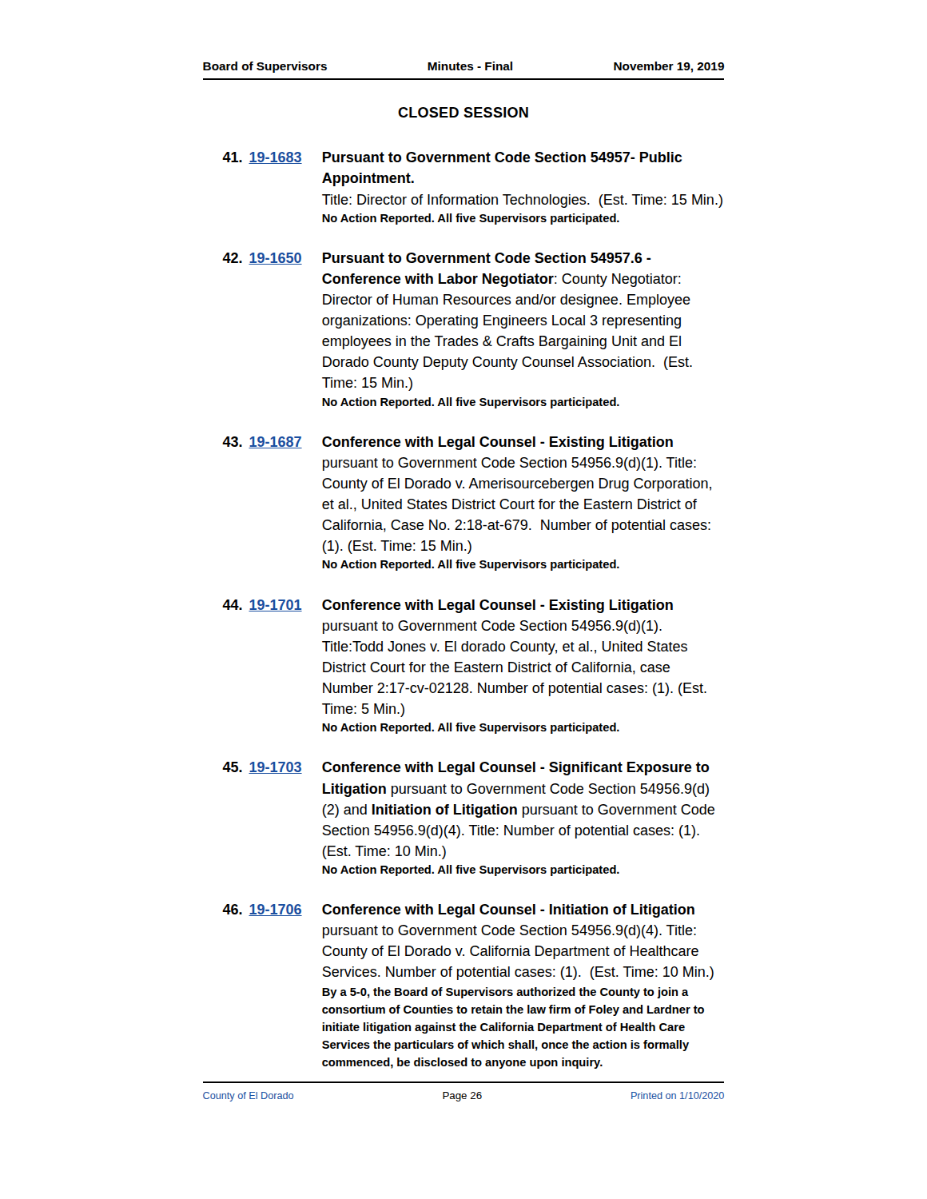Board of Supervisors
Minutes - Final
November 19, 2019
CLOSED SESSION
41.
19-1683
Pursuant to Government Code Section 54957- Public Appointment.
Title: Director of Information Technologies. (Est. Time: 15 Min.)
No Action Reported. All five Supervisors participated.
42.
19-1650
Pursuant to Government Code Section 54957.6 - Conference with Labor Negotiator: County Negotiator: Director of Human Resources and/or designee. Employee organizations: Operating Engineers Local 3 representing employees in the Trades & Crafts Bargaining Unit and El Dorado County Deputy County Counsel Association. (Est. Time: 15 Min.)
No Action Reported. All five Supervisors participated.
43.
19-1687
Conference with Legal Counsel - Existing Litigation pursuant to Government Code Section 54956.9(d)(1). Title: County of El Dorado v. Amerisourcebergen Drug Corporation, et al., United States District Court for the Eastern District of California, Case No. 2:18-at-679. Number of potential cases: (1). (Est. Time: 15 Min.)
No Action Reported. All five Supervisors participated.
44.
19-1701
Conference with Legal Counsel - Existing Litigation pursuant to Government Code Section 54956.9(d)(1). Title:Todd Jones v. El dorado County, et al., United States District Court for the Eastern District of California, case Number 2:17-cv-02128. Number of potential cases: (1). (Est. Time: 5 Min.)
No Action Reported. All five Supervisors participated.
45.
19-1703
Conference with Legal Counsel - Significant Exposure to Litigation pursuant to Government Code Section 54956.9(d)(2) and Initiation of Litigation pursuant to Government Code Section 54956.9(d)(4). Title: Number of potential cases: (1). (Est. Time: 10 Min.)
No Action Reported. All five Supervisors participated.
46.
19-1706
Conference with Legal Counsel - Initiation of Litigation pursuant to Government Code Section 54956.9(d)(4). Title: County of El Dorado v. California Department of Healthcare Services. Number of potential cases: (1). (Est. Time: 10 Min.)
By a 5-0, the Board of Supervisors authorized the County to join a consortium of Counties to retain the law firm of Foley and Lardner to initiate litigation against the California Department of Health Care Services the particulars of which shall, once the action is formally commenced, be disclosed to anyone upon inquiry.
County of El Dorado
Page 26
Printed on 1/10/2020